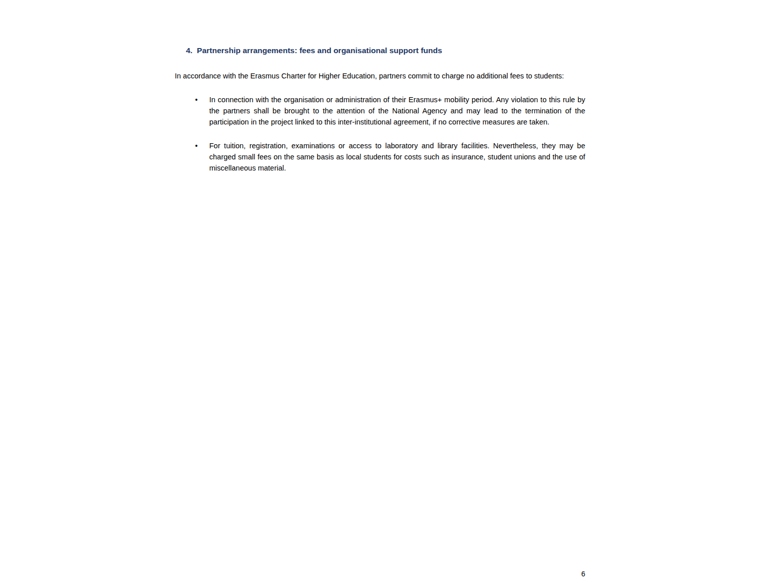4. Partnership arrangements: fees and organisational support funds
In accordance with the Erasmus Charter for Higher Education, partners commit to charge no additional fees to students:
In connection with the organisation or administration of their Erasmus+ mobility period. Any violation to this rule by the partners shall be brought to the attention of the National Agency and may lead to the termination of the participation in the project linked to this inter-institutional agreement, if no corrective measures are taken.
For tuition, registration, examinations or access to laboratory and library facilities. Nevertheless, they may be charged small fees on the same basis as local students for costs such as insurance, student unions and the use of miscellaneous material.
6